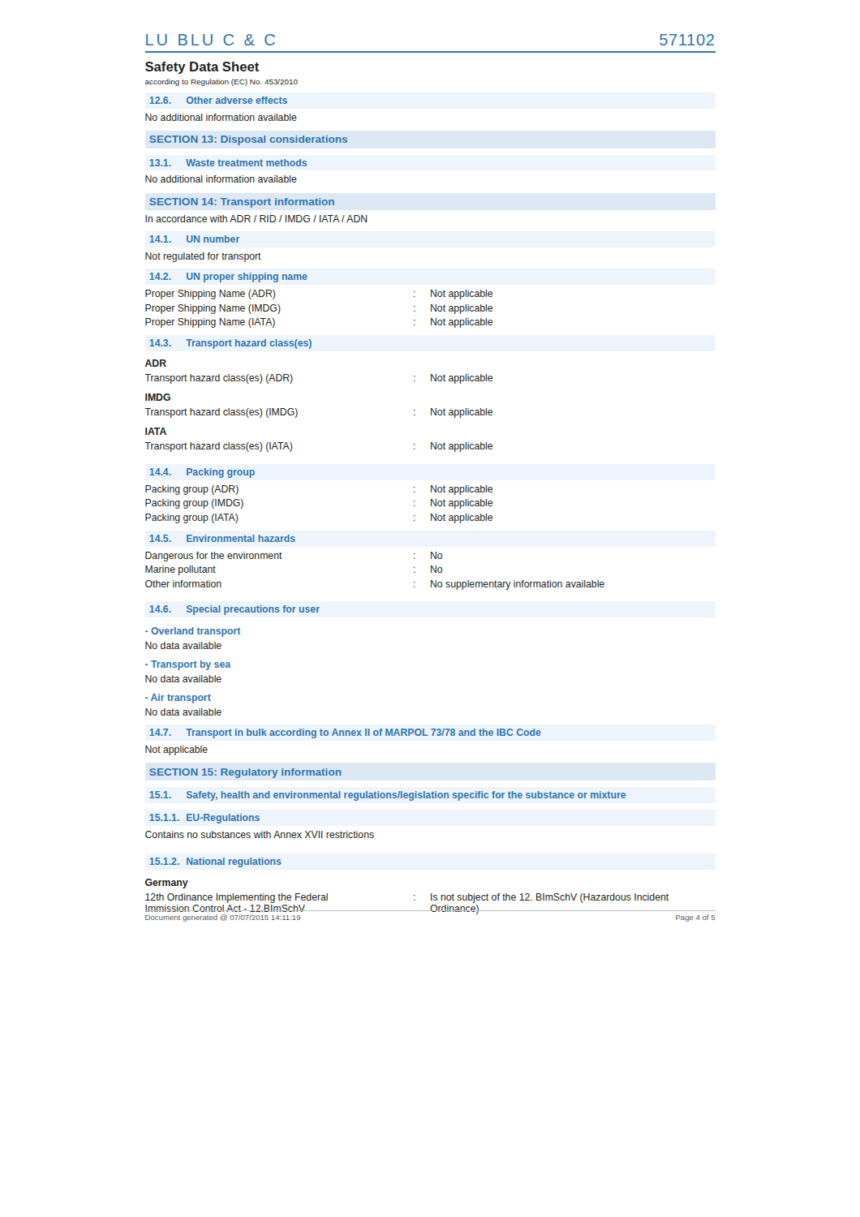LU BLU C & C
571102
Safety Data Sheet
according to Regulation (EC) No. 453/2010
12.6. Other adverse effects
No additional information available
SECTION 13: Disposal considerations
13.1. Waste treatment methods
No additional information available
SECTION 14: Transport information
In accordance with ADR / RID / IMDG / IATA / ADN
14.1. UN number
Not regulated for transport
14.2. UN proper shipping name
| Proper Shipping Name (ADR) | : | Not applicable |
| Proper Shipping Name (IMDG) | : | Not applicable |
| Proper Shipping Name (IATA) | : | Not applicable |
14.3. Transport hazard class(es)
ADR
| Transport hazard class(es) (ADR) | : | Not applicable |
IMDG
| Transport hazard class(es) (IMDG) | : | Not applicable |
IATA
| Transport hazard class(es) (IATA) | : | Not applicable |
14.4. Packing group
| Packing group (ADR) | : | Not applicable |
| Packing group (IMDG) | : | Not applicable |
| Packing group (IATA) | : | Not applicable |
14.5. Environmental hazards
| Dangerous for the environment | : | No |
| Marine pollutant | : | No |
| Other information | : | No supplementary information available |
14.6. Special precautions for user
- Overland transport
No data available
- Transport by sea
No data available
- Air transport
No data available
14.7. Transport in bulk according to Annex II of MARPOL 73/78 and the IBC Code
Not applicable
SECTION 15: Regulatory information
15.1. Safety, health and environmental regulations/legislation specific for the substance or mixture
15.1.1. EU-Regulations
Contains no substances with Annex XVII restrictions
15.1.2. National regulations
Germany
| 12th Ordinance Implementing the Federal Immission Control Act - 12.BImSchV | : | Is not subject of the 12. BImSchV (Hazardous Incident Ordinance) |
Document generated @ 07/07/2015 14:11:19
Page 4 of 5